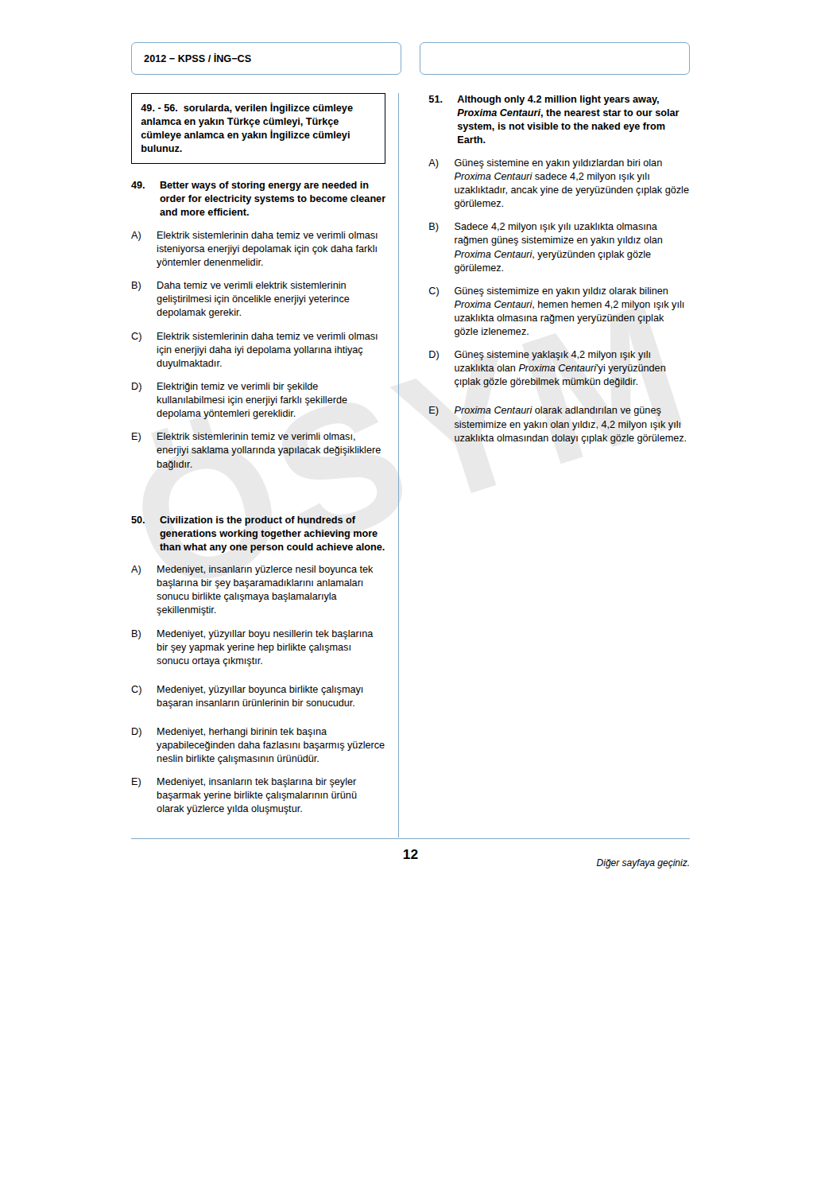ÖSYM
2012 − KPSS / İNG−CS
49. - 56. sorularda, verilen İngilizce cümleye anlamca en yakın Türkçe cümleyi, Türkçe cümleye anlamca en yakın İngilizce cümleyi bulunuz.
49. Better ways of storing energy are needed in order for electricity systems to become cleaner and more efficient.
A) Elektrik sistemlerinin daha temiz ve verimli olması isteniyorsa enerjiyi depolamak için çok daha farklı yöntemler denenmelidir.
B) Daha temiz ve verimli elektrik sistemlerinin geliştirilmesi için öncelikle enerjiyi yeterince depolamak gerekir.
C) Elektrik sistemlerinin daha temiz ve verimli olması için enerjiyi daha iyi depolama yollarına ihtiyaç duyulmaktadır.
D) Elektriğin temiz ve verimli bir şekilde kullanılabilmesi için enerjiyi farklı şekillerde depolama yöntemleri gereklidir.
E) Elektrik sistemlerinin temiz ve verimli olması, enerjiyi saklama yollarında yapılacak değişikliklere bağlıdır.
50. Civilization is the product of hundreds of generations working together achieving more than what any one person could achieve alone.
A) Medeniyet, insanların yüzlerce nesil boyunca tek başlarına bir şey başaramadıklarını anlamaları sonucu birlikte çalışmaya başlamalarıyla şekillenmiştir.
B) Medeniyet, yüzyıllar boyu nesillerin tek başlarına bir şey yapmak yerine hep birlikte çalışması sonucu ortaya çıkmıştır.
C) Medeniyet, yüzyıllar boyunca birlikte çalışmayı başaran insanların ürünlerinin bir sonucudur.
D) Medeniyet, herhangi birinin tek başına yapabileceğinden daha fazlasını başarmış yüzlerce neslin birlikte çalışmasının ürünüdür.
E) Medeniyet, insanların tek başlarına bir şeyler başarmak yerine birlikte çalışmalarının ürünü olarak yüzlerce yılda oluşmuştur.
51. Although only 4.2 million light years away, Proxima Centauri, the nearest star to our solar system, is not visible to the naked eye from Earth.
A) Güneş sistemine en yakın yıldızlardan biri olan Proxima Centauri sadece 4,2 milyon ışık yılı uzaklıktadır, ancak yine de yeryüzünden çıplak gözle görülemez.
B) Sadece 4,2 milyon ışık yılı uzaklıkta olmasına rağmen güneş sistemimize en yakın yıldız olan Proxima Centauri, yeryüzünden çıplak gözle görülemez.
C) Güneş sistemimize en yakın yıldız olarak bilinen Proxima Centauri, hemen hemen 4,2 milyon ışık yılı uzaklıkta olmasına rağmen yeryüzünden çıplak gözle izlenemez.
D) Güneş sistemine yaklaşık 4,2 milyon ışık yılı uzaklıkta olan Proxima Centauri'yi yeryüzünden çıplak gözle görebilmek mümkün değildir.
E) Proxima Centauri olarak adlandırılan ve güneş sistemimize en yakın olan yıldız, 4,2 milyon ışık yılı uzaklıkta olmasından dolayı çıplak gözle görülemez.
12 Diğer sayfaya geçiniz.